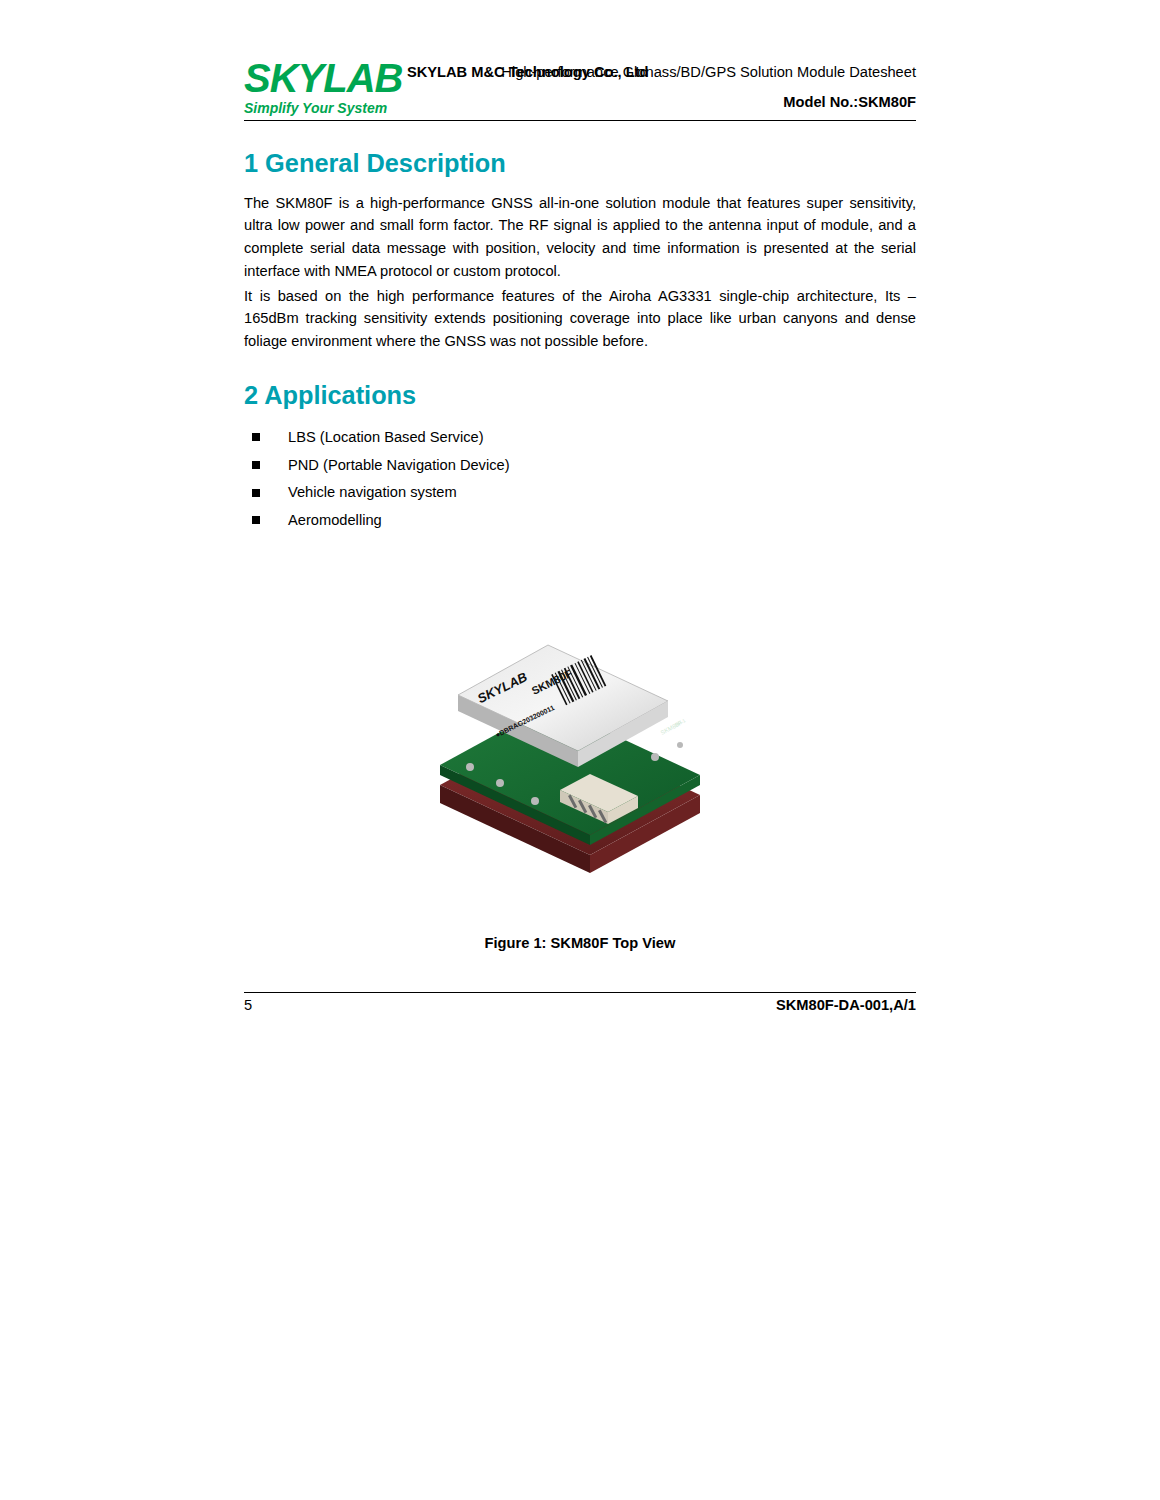SKYLAB
Simplify Your System
High-performance Glonass/BD/GPS Solution Module Datesheet
Model No.:SKM80F
SKYLAB M&C Technology Co., Ltd
1 General Description
The SKM80F is a high-performance GNSS all-in-one solution module that features super sensitivity, ultra low power and small form factor. The RF signal is applied to the antenna input of module, and a complete serial data message with position, velocity and time information is presented at the serial interface with NMEA protocol or custom protocol.
It is based on the high performance features of the Airoha AG3331 single-chip architecture, Its –165dBm tracking sensitivity extends positioning coverage into place like urban canyons and dense foliage environment where the GNSS was not possible before.
2 Applications
LBS (Location Based Service)
PND (Portable Navigation Device)
Vehicle navigation system
Aeromodelling
SKM80F BH-1 SKYLAB SKM80F ●DBRAG203200011
Figure 1: SKM80F Top View
5
SKM80F-DA-001,A/1